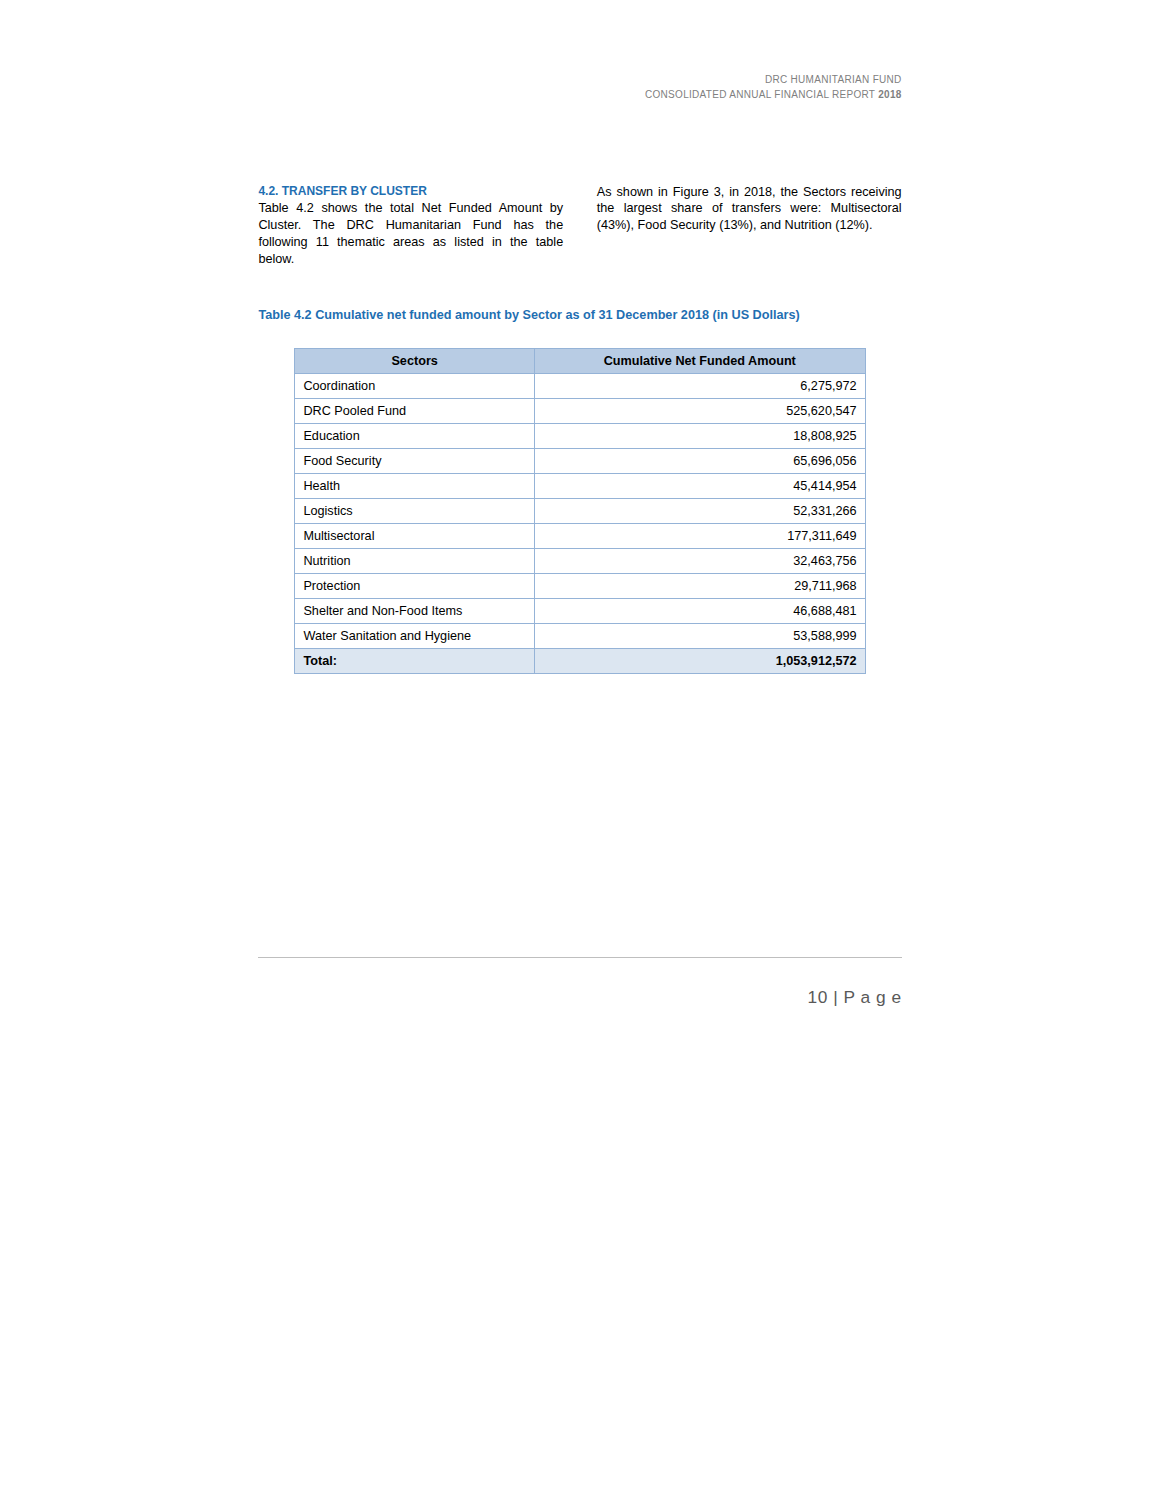DRC HUMANITARIAN FUND
CONSOLIDATED ANNUAL FINANCIAL REPORT 2018
4.2. TRANSFER BY CLUSTER
Table 4.2 shows the total Net Funded Amount by Cluster. The DRC Humanitarian Fund has the following 11 thematic areas as listed in the table below.
As shown in Figure 3, in 2018, the Sectors receiving the largest share of transfers were: Multisectoral (43%), Food Security (13%), and Nutrition (12%).
Table 4.2 Cumulative net funded amount by Sector as of 31 December 2018 (in US Dollars)
| Sectors | Cumulative Net Funded Amount |
| --- | --- |
| Coordination | 6,275,972 |
| DRC Pooled Fund | 525,620,547 |
| Education | 18,808,925 |
| Food Security | 65,696,056 |
| Health | 45,414,954 |
| Logistics | 52,331,266 |
| Multisectoral | 177,311,649 |
| Nutrition | 32,463,756 |
| Protection | 29,711,968 |
| Shelter and Non-Food Items | 46,688,481 |
| Water Sanitation and Hygiene | 53,588,999 |
| Total: | 1,053,912,572 |
10 | P a g e